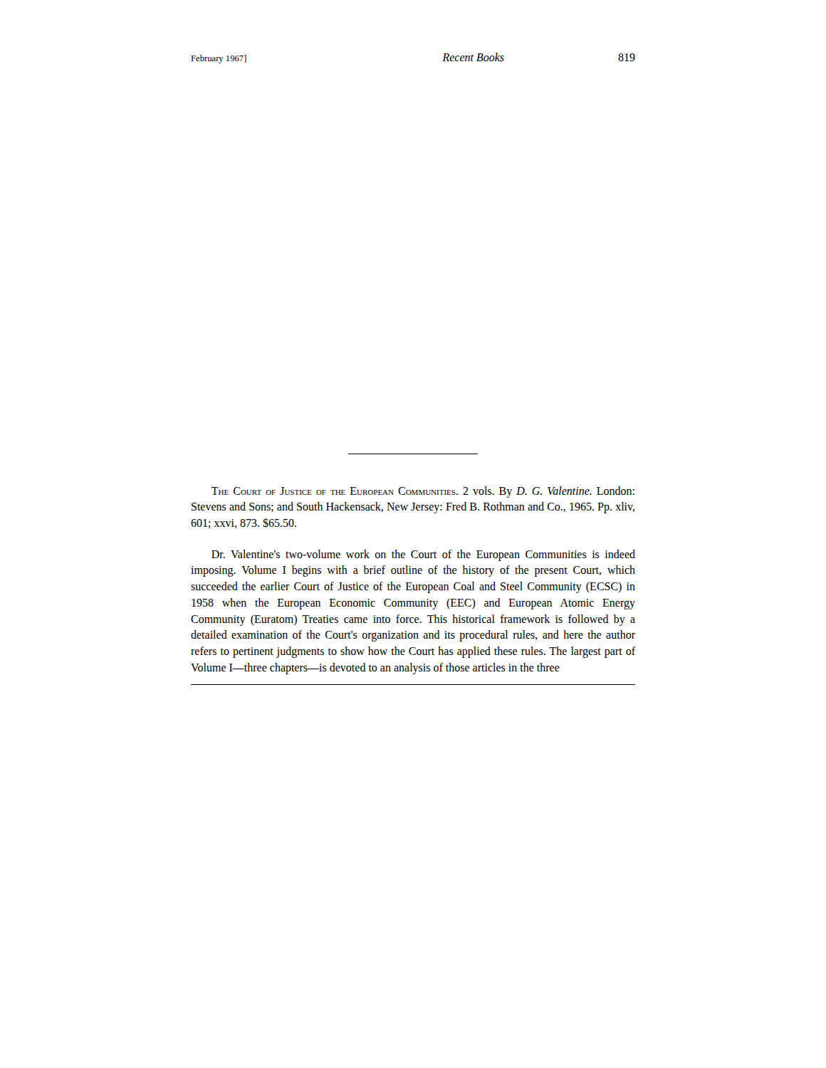February 1967] Recent Books 819
The Court of Justice of the European Communities. 2 vols. By D. G. Valentine. London: Stevens and Sons; and South Hackensack, New Jersey: Fred B. Rothman and Co., 1965. Pp. xliv, 601; xxvi, 873. $65.50.
Dr. Valentine's two-volume work on the Court of the European Communities is indeed imposing. Volume I begins with a brief outline of the history of the present Court, which succeeded the earlier Court of Justice of the European Coal and Steel Community (ECSC) in 1958 when the European Economic Community (EEC) and European Atomic Energy Community (Euratom) Treaties came into force. This historical framework is followed by a detailed examination of the Court's organization and its procedural rules, and here the author refers to pertinent judgments to show how the Court has applied these rules. The largest part of Volume I—three chapters—is devoted to an analysis of those articles in the three